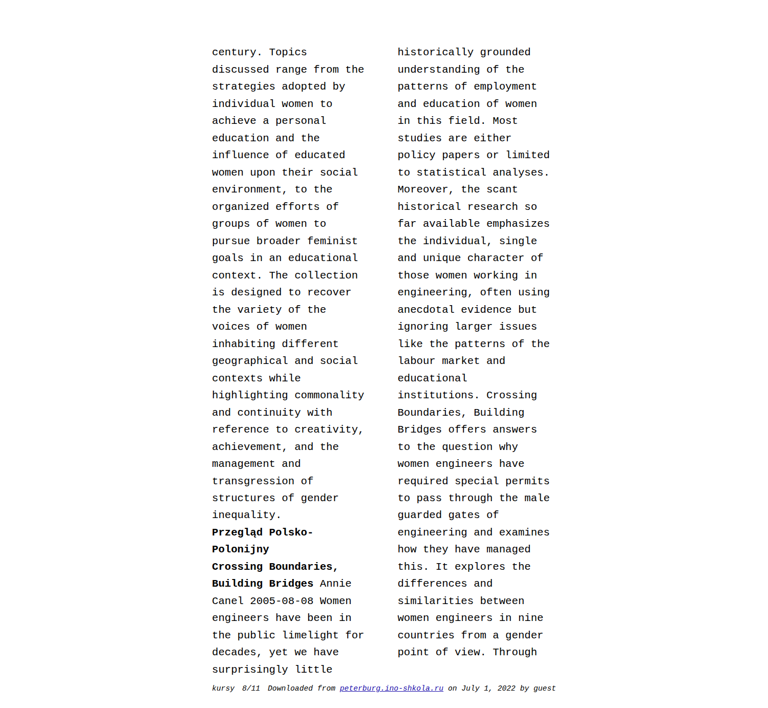century. Topics discussed range from the strategies adopted by individual women to achieve a personal education and the influence of educated women upon their social environment, to the organized efforts of groups of women to pursue broader feminist goals in an educational context. The collection is designed to recover the variety of the voices of women inhabiting different geographical and social contexts while highlighting commonality and continuity with reference to creativity, achievement, and the management and transgression of structures of gender inequality.
Przegląd Polsko-Polonijny
Crossing Boundaries, Building Bridges Annie Canel 2005-08-08 Women engineers have been in the public limelight for decades, yet we have surprisingly little historically grounded understanding of the patterns of employment and education of women in this field. Most studies are either policy papers or limited to statistical analyses. Moreover, the scant historical research so far available emphasizes the individual, single and unique character of those women working in engineering, often using anecdotal evidence but ignoring larger issues like the patterns of the labour market and educational institutions. Crossing Boundaries, Building Bridges offers answers to the question why women engineers have required special permits to pass through the male guarded gates of engineering and examines how they have managed this. It explores the differences and similarities between women engineers in nine countries from a gender point of view. Through
kursy
Downloaded from peterburg.ino-shkola.ru on July 1, 2022 by guest
8/11